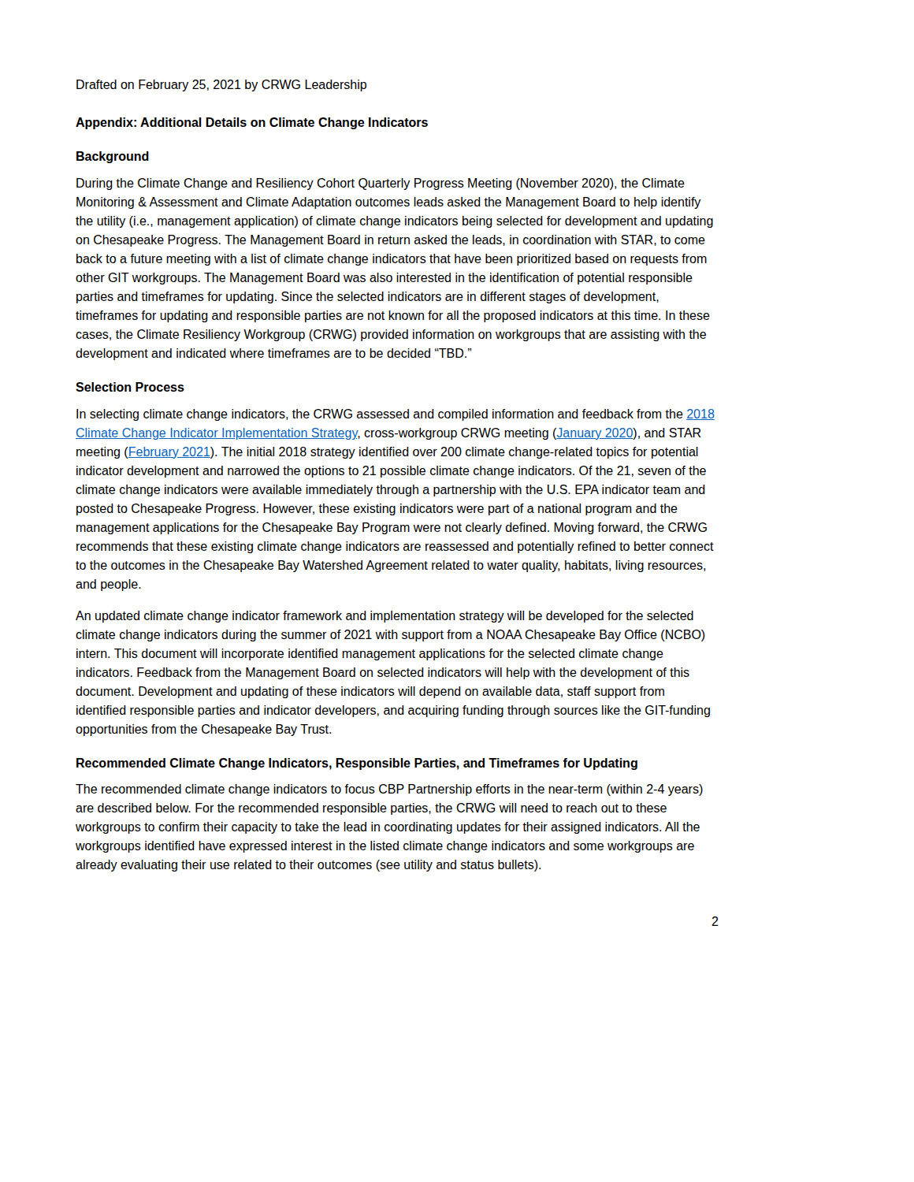Drafted on February 25, 2021 by CRWG Leadership
Appendix: Additional Details on Climate Change Indicators
Background
During the Climate Change and Resiliency Cohort Quarterly Progress Meeting (November 2020), the Climate Monitoring & Assessment and Climate Adaptation outcomes leads asked the Management Board to help identify the utility (i.e., management application) of climate change indicators being selected for development and updating on Chesapeake Progress. The Management Board in return asked the leads, in coordination with STAR, to come back to a future meeting with a list of climate change indicators that have been prioritized based on requests from other GIT workgroups. The Management Board was also interested in the identification of potential responsible parties and timeframes for updating. Since the selected indicators are in different stages of development, timeframes for updating and responsible parties are not known for all the proposed indicators at this time. In these cases, the Climate Resiliency Workgroup (CRWG) provided information on workgroups that are assisting with the development and indicated where timeframes are to be decided “TBD.”
Selection Process
In selecting climate change indicators, the CRWG assessed and compiled information and feedback from the 2018 Climate Change Indicator Implementation Strategy, cross-workgroup CRWG meeting (January 2020), and STAR meeting (February 2021). The initial 2018 strategy identified over 200 climate change-related topics for potential indicator development and narrowed the options to 21 possible climate change indicators. Of the 21, seven of the climate change indicators were available immediately through a partnership with the U.S. EPA indicator team and posted to Chesapeake Progress. However, these existing indicators were part of a national program and the management applications for the Chesapeake Bay Program were not clearly defined. Moving forward, the CRWG recommends that these existing climate change indicators are reassessed and potentially refined to better connect to the outcomes in the Chesapeake Bay Watershed Agreement related to water quality, habitats, living resources, and people.
An updated climate change indicator framework and implementation strategy will be developed for the selected climate change indicators during the summer of 2021 with support from a NOAA Chesapeake Bay Office (NCBO) intern. This document will incorporate identified management applications for the selected climate change indicators. Feedback from the Management Board on selected indicators will help with the development of this document. Development and updating of these indicators will depend on available data, staff support from identified responsible parties and indicator developers, and acquiring funding through sources like the GIT-funding opportunities from the Chesapeake Bay Trust.
Recommended Climate Change Indicators, Responsible Parties, and Timeframes for Updating
The recommended climate change indicators to focus CBP Partnership efforts in the near-term (within 2-4 years) are described below. For the recommended responsible parties, the CRWG will need to reach out to these workgroups to confirm their capacity to take the lead in coordinating updates for their assigned indicators. All the workgroups identified have expressed interest in the listed climate change indicators and some workgroups are already evaluating their use related to their outcomes (see utility and status bullets).
2